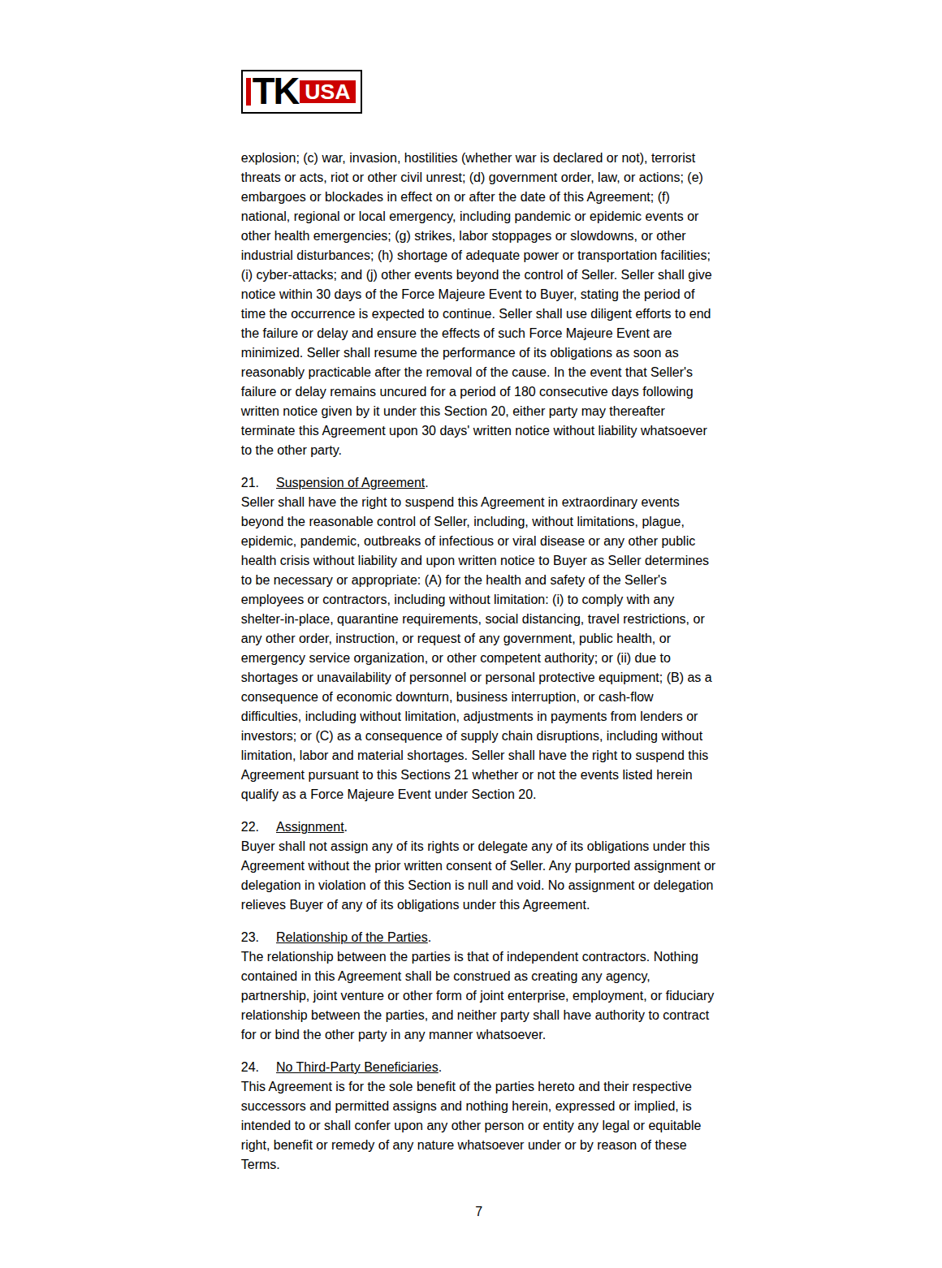TK USA
explosion; (c) war, invasion, hostilities (whether war is declared or not), terrorist threats or acts, riot or other civil unrest; (d) government order, law, or actions; (e) embargoes or blockades in effect on or after the date of this Agreement; (f) national, regional or local emergency, including pandemic or epidemic events or other health emergencies; (g) strikes, labor stoppages or slowdowns, or other industrial disturbances; (h) shortage of adequate power or transportation facilities; (i) cyber-attacks; and (j) other events beyond the control of Seller. Seller shall give notice within 30 days of the Force Majeure Event to Buyer, stating the period of time the occurrence is expected to continue. Seller shall use diligent efforts to end the failure or delay and ensure the effects of such Force Majeure Event are minimized. Seller shall resume the performance of its obligations as soon as reasonably practicable after the removal of the cause. In the event that Seller's failure or delay remains uncured for a period of 180 consecutive days following written notice given by it under this Section 20, either party may thereafter terminate this Agreement upon 30 days' written notice without liability whatsoever to the other party.
21. Suspension of Agreement.
Seller shall have the right to suspend this Agreement in extraordinary events beyond the reasonable control of Seller, including, without limitations, plague, epidemic, pandemic, outbreaks of infectious or viral disease or any other public health crisis without liability and upon written notice to Buyer as Seller determines to be necessary or appropriate: (A) for the health and safety of the Seller's employees or contractors, including without limitation: (i) to comply with any shelter-in-place, quarantine requirements, social distancing, travel restrictions, or any other order, instruction, or request of any government, public health, or emergency service organization, or other competent authority; or (ii) due to shortages or unavailability of personnel or personal protective equipment; (B) as a consequence of economic downturn, business interruption, or cash-flow difficulties, including without limitation, adjustments in payments from lenders or investors; or (C) as a consequence of supply chain disruptions, including without limitation, labor and material shortages. Seller shall have the right to suspend this Agreement pursuant to this Sections 21 whether or not the events listed herein qualify as a Force Majeure Event under Section 20.
22. Assignment.
Buyer shall not assign any of its rights or delegate any of its obligations under this Agreement without the prior written consent of Seller. Any purported assignment or delegation in violation of this Section is null and void. No assignment or delegation relieves Buyer of any of its obligations under this Agreement.
23. Relationship of the Parties.
The relationship between the parties is that of independent contractors. Nothing contained in this Agreement shall be construed as creating any agency, partnership, joint venture or other form of joint enterprise, employment, or fiduciary relationship between the parties, and neither party shall have authority to contract for or bind the other party in any manner whatsoever.
24. No Third-Party Beneficiaries.
This Agreement is for the sole benefit of the parties hereto and their respective successors and permitted assigns and nothing herein, expressed or implied, is intended to or shall confer upon any other person or entity any legal or equitable right, benefit or remedy of any nature whatsoever under or by reason of these Terms.
7